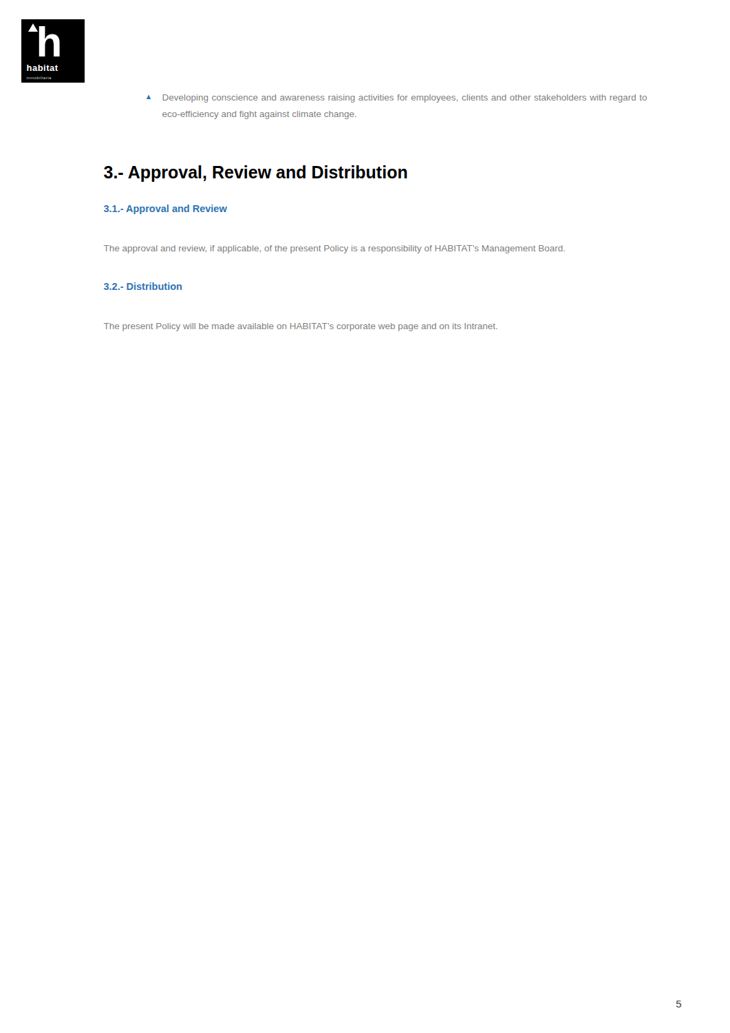h
habitat
inmobiliaria
▲ Developing conscience and awareness raising activities for employees, clients and other stakeholders with regard to eco-efficiency and fight against climate change.
3.- Approval, Review and Distribution
3.1.- Approval and Review
The approval and review, if applicable, of the present Policy is a responsibility of HABITAT’s Management Board.
3.2.- Distribution
The present Policy will be made available on HABITAT’s corporate web page and on its Intranet.
5